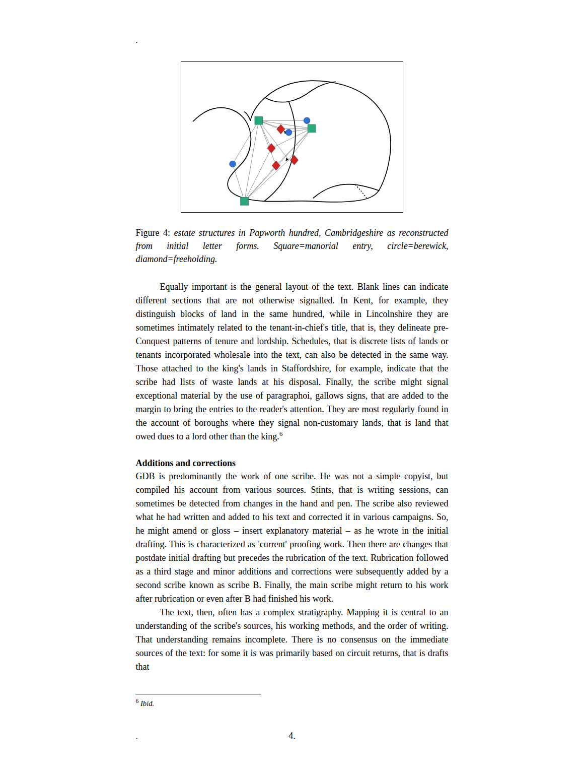.
Figure 4: estate structures in Papworth hundred, Cambridgeshire as reconstructed from initial letter forms. Square=manorial entry, circle=berewick, diamond=freeholding.
Equally important is the general layout of the text. Blank lines can indicate different sections that are not otherwise signalled. In Kent, for example, they distinguish blocks of land in the same hundred, while in Lincolnshire they are sometimes intimately related to the tenant-in-chief's title, that is, they delineate pre-Conquest patterns of tenure and lordship. Schedules, that is discrete lists of lands or tenants incorporated wholesale into the text, can also be detected in the same way. Those attached to the king's lands in Staffordshire, for example, indicate that the scribe had lists of waste lands at his disposal. Finally, the scribe might signal exceptional material by the use of paragraphoi, gallows signs, that are added to the margin to bring the entries to the reader's attention. They are most regularly found in the account of boroughs where they signal non-customary lands, that is land that owed dues to a lord other than the king.6
Additions and corrections
GDB is predominantly the work of one scribe. He was not a simple copyist, but compiled his account from various sources. Stints, that is writing sessions, can sometimes be detected from changes in the hand and pen. The scribe also reviewed what he had written and added to his text and corrected it in various campaigns. So, he might amend or gloss – insert explanatory material – as he wrote in the initial drafting. This is characterized as 'current' proofing work. Then there are changes that postdate initial drafting but precedes the rubrication of the text. Rubrication followed as a third stage and minor additions and corrections were subsequently added by a second scribe known as scribe B. Finally, the main scribe might return to his work after rubrication or even after B had finished his work.
The text, then, often has a complex stratigraphy. Mapping it is central to an understanding of the scribe's sources, his working methods, and the order of writing. That understanding remains incomplete. There is no consensus on the immediate sources of the text: for some it is was primarily based on circuit returns, that is drafts that
6 Ibid.
.
4.